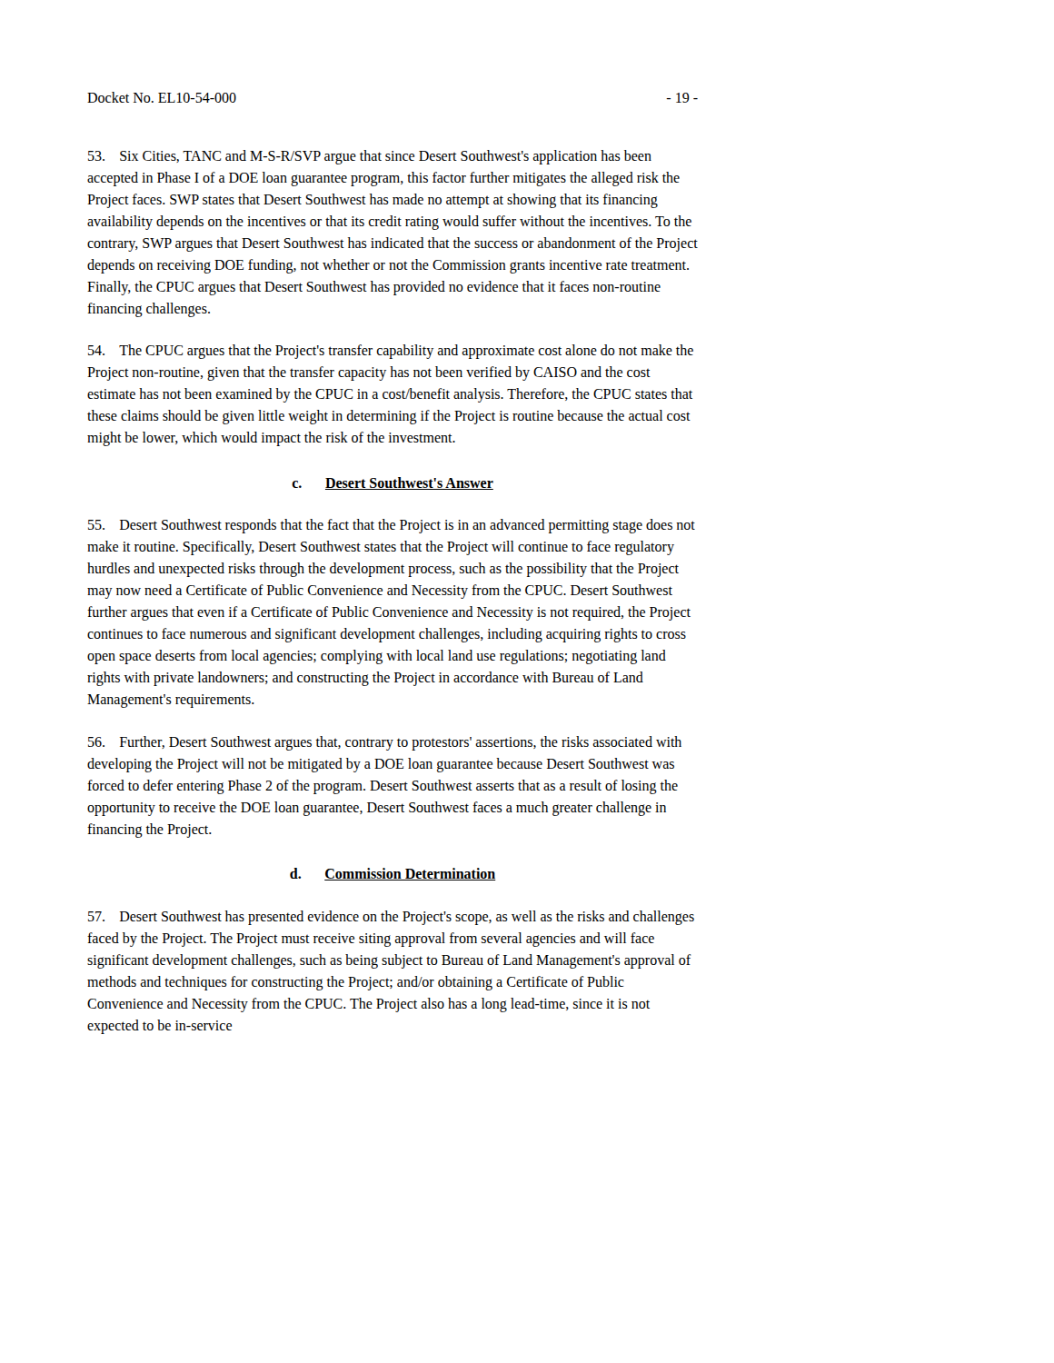Docket No. EL10-54-000 - 19 -
53. Six Cities, TANC and M-S-R/SVP argue that since Desert Southwest's application has been accepted in Phase I of a DOE loan guarantee program, this factor further mitigates the alleged risk the Project faces. SWP states that Desert Southwest has made no attempt at showing that its financing availability depends on the incentives or that its credit rating would suffer without the incentives. To the contrary, SWP argues that Desert Southwest has indicated that the success or abandonment of the Project depends on receiving DOE funding, not whether or not the Commission grants incentive rate treatment. Finally, the CPUC argues that Desert Southwest has provided no evidence that it faces non-routine financing challenges.
54. The CPUC argues that the Project's transfer capability and approximate cost alone do not make the Project non-routine, given that the transfer capacity has not been verified by CAISO and the cost estimate has not been examined by the CPUC in a cost/benefit analysis. Therefore, the CPUC states that these claims should be given little weight in determining if the Project is routine because the actual cost might be lower, which would impact the risk of the investment.
c. Desert Southwest's Answer
55. Desert Southwest responds that the fact that the Project is in an advanced permitting stage does not make it routine. Specifically, Desert Southwest states that the Project will continue to face regulatory hurdles and unexpected risks through the development process, such as the possibility that the Project may now need a Certificate of Public Convenience and Necessity from the CPUC. Desert Southwest further argues that even if a Certificate of Public Convenience and Necessity is not required, the Project continues to face numerous and significant development challenges, including acquiring rights to cross open space deserts from local agencies; complying with local land use regulations; negotiating land rights with private landowners; and constructing the Project in accordance with Bureau of Land Management's requirements.
56. Further, Desert Southwest argues that, contrary to protestors' assertions, the risks associated with developing the Project will not be mitigated by a DOE loan guarantee because Desert Southwest was forced to defer entering Phase 2 of the program. Desert Southwest asserts that as a result of losing the opportunity to receive the DOE loan guarantee, Desert Southwest faces a much greater challenge in financing the Project.
d. Commission Determination
57. Desert Southwest has presented evidence on the Project's scope, as well as the risks and challenges faced by the Project. The Project must receive siting approval from several agencies and will face significant development challenges, such as being subject to Bureau of Land Management's approval of methods and techniques for constructing the Project; and/or obtaining a Certificate of Public Convenience and Necessity from the CPUC. The Project also has a long lead-time, since it is not expected to be in-service